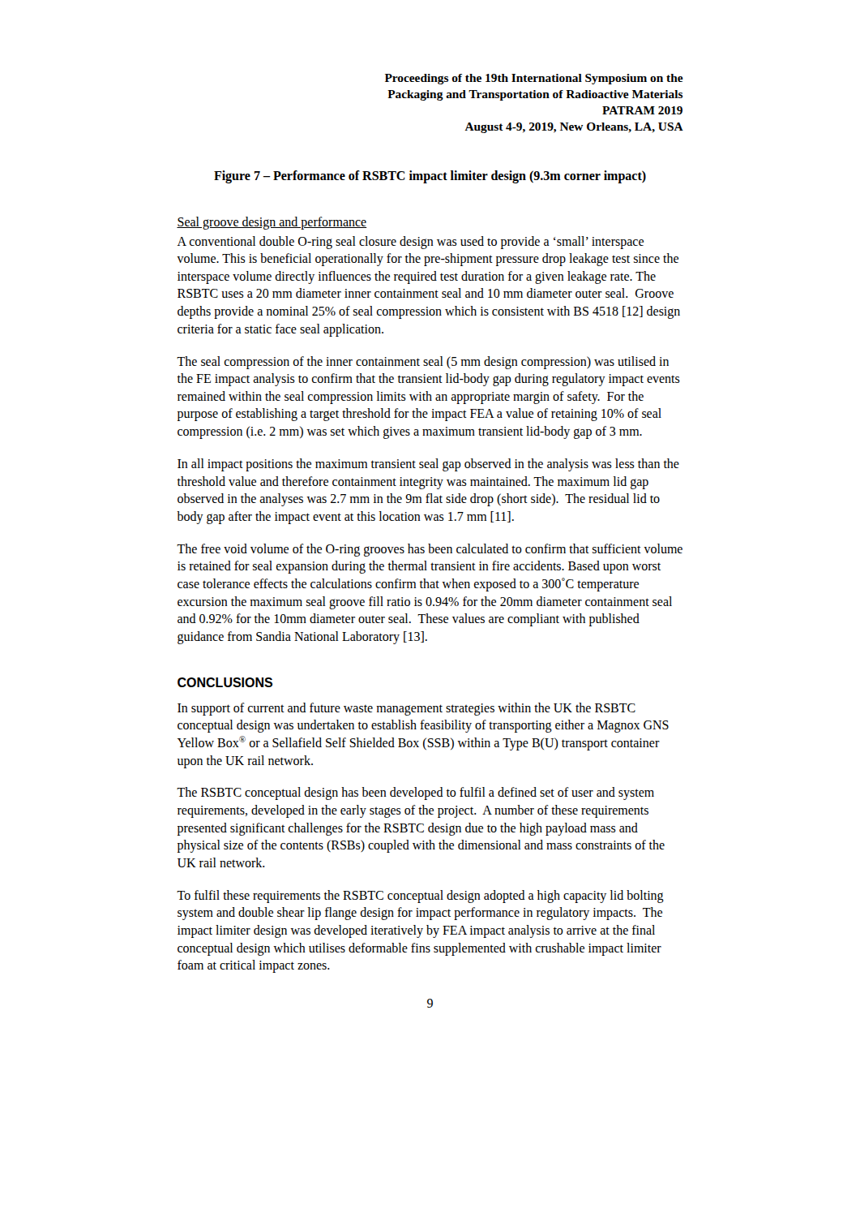Proceedings of the 19th International Symposium on the
Packaging and Transportation of Radioactive Materials
PATRAM 2019
August 4-9, 2019, New Orleans, LA, USA
Figure 7 – Performance of RSBTC impact limiter design (9.3m corner impact)
Seal groove design and performance
A conventional double O-ring seal closure design was used to provide a ‘small’ interspace volume. This is beneficial operationally for the pre-shipment pressure drop leakage test since the interspace volume directly influences the required test duration for a given leakage rate. The RSBTC uses a 20 mm diameter inner containment seal and 10 mm diameter outer seal. Groove depths provide a nominal 25% of seal compression which is consistent with BS 4518 [12] design criteria for a static face seal application.
The seal compression of the inner containment seal (5 mm design compression) was utilised in the FE impact analysis to confirm that the transient lid-body gap during regulatory impact events remained within the seal compression limits with an appropriate margin of safety. For the purpose of establishing a target threshold for the impact FEA a value of retaining 10% of seal compression (i.e. 2 mm) was set which gives a maximum transient lid-body gap of 3 mm.
In all impact positions the maximum transient seal gap observed in the analysis was less than the threshold value and therefore containment integrity was maintained. The maximum lid gap observed in the analyses was 2.7 mm in the 9m flat side drop (short side). The residual lid to body gap after the impact event at this location was 1.7 mm [11].
The free void volume of the O-ring grooves has been calculated to confirm that sufficient volume is retained for seal expansion during the thermal transient in fire accidents. Based upon worst case tolerance effects the calculations confirm that when exposed to a 300˚C temperature excursion the maximum seal groove fill ratio is 0.94% for the 20mm diameter containment seal and 0.92% for the 10mm diameter outer seal. These values are compliant with published guidance from Sandia National Laboratory [13].
CONCLUSIONS
In support of current and future waste management strategies within the UK the RSBTC conceptual design was undertaken to establish feasibility of transporting either a Magnox GNS Yellow Box® or a Sellafield Self Shielded Box (SSB) within a Type B(U) transport container upon the UK rail network.
The RSBTC conceptual design has been developed to fulfil a defined set of user and system requirements, developed in the early stages of the project. A number of these requirements presented significant challenges for the RSBTC design due to the high payload mass and physical size of the contents (RSBs) coupled with the dimensional and mass constraints of the UK rail network.
To fulfil these requirements the RSBTC conceptual design adopted a high capacity lid bolting system and double shear lip flange design for impact performance in regulatory impacts. The impact limiter design was developed iteratively by FEA impact analysis to arrive at the final conceptual design which utilises deformable fins supplemented with crushable impact limiter foam at critical impact zones.
9